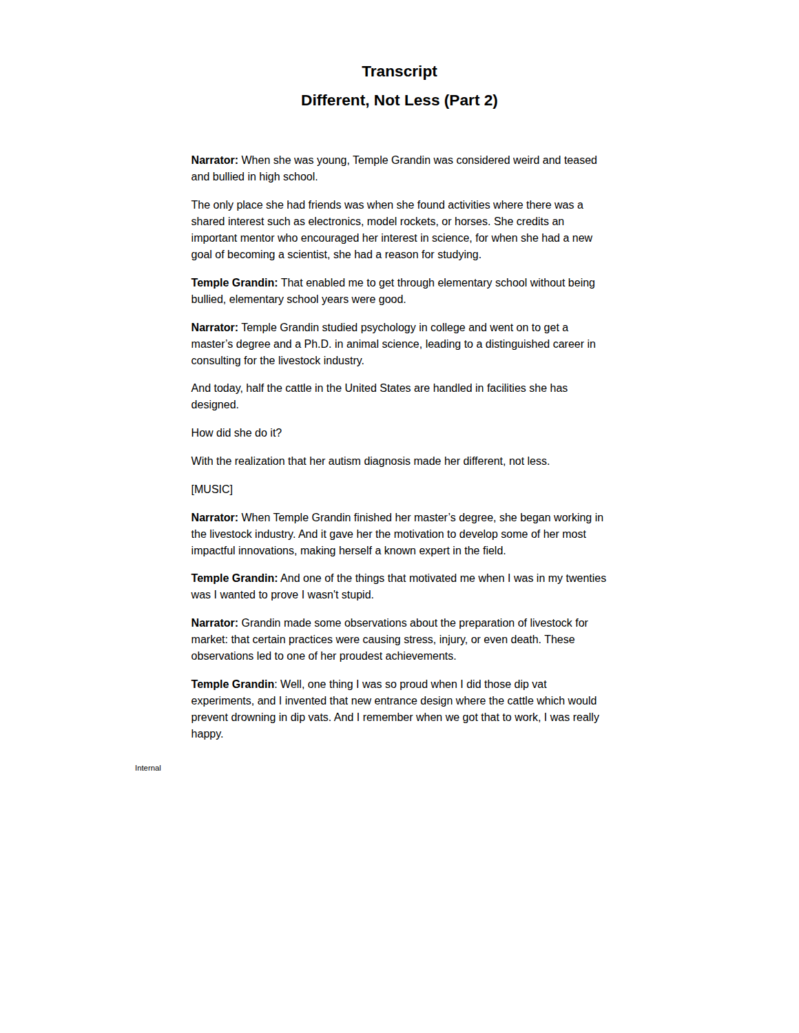Transcript
Different, Not Less (Part 2)
Narrator: When she was young, Temple Grandin was considered weird and teased and bullied in high school.
The only place she had friends was when she found activities where there was a shared interest such as electronics, model rockets, or horses. She credits an important mentor who encouraged her interest in science, for when she had a new goal of becoming a scientist, she had a reason for studying.
Temple Grandin: That enabled me to get through elementary school without being bullied, elementary school years were good.
Narrator: Temple Grandin studied psychology in college and went on to get a master’s degree and a Ph.D. in animal science, leading to a distinguished career in consulting for the livestock industry.
And today, half the cattle in the United States are handled in facilities she has designed.
How did she do it?
With the realization that her autism diagnosis made her different, not less.
[MUSIC]
Narrator: When Temple Grandin finished her master’s degree, she began working in the livestock industry. And it gave her the motivation to develop some of her most impactful innovations, making herself a known expert in the field.
Temple Grandin: And one of the things that motivated me when I was in my twenties was I wanted to prove I wasn't stupid.
Narrator: Grandin made some observations about the preparation of livestock for market: that certain practices were causing stress, injury, or even death. These observations led to one of her proudest achievements.
Temple Grandin: Well, one thing I was so proud when I did those dip vat experiments, and I invented that new entrance design where the cattle which would prevent drowning in dip vats. And I remember when we got that to work, I was really happy.
Internal